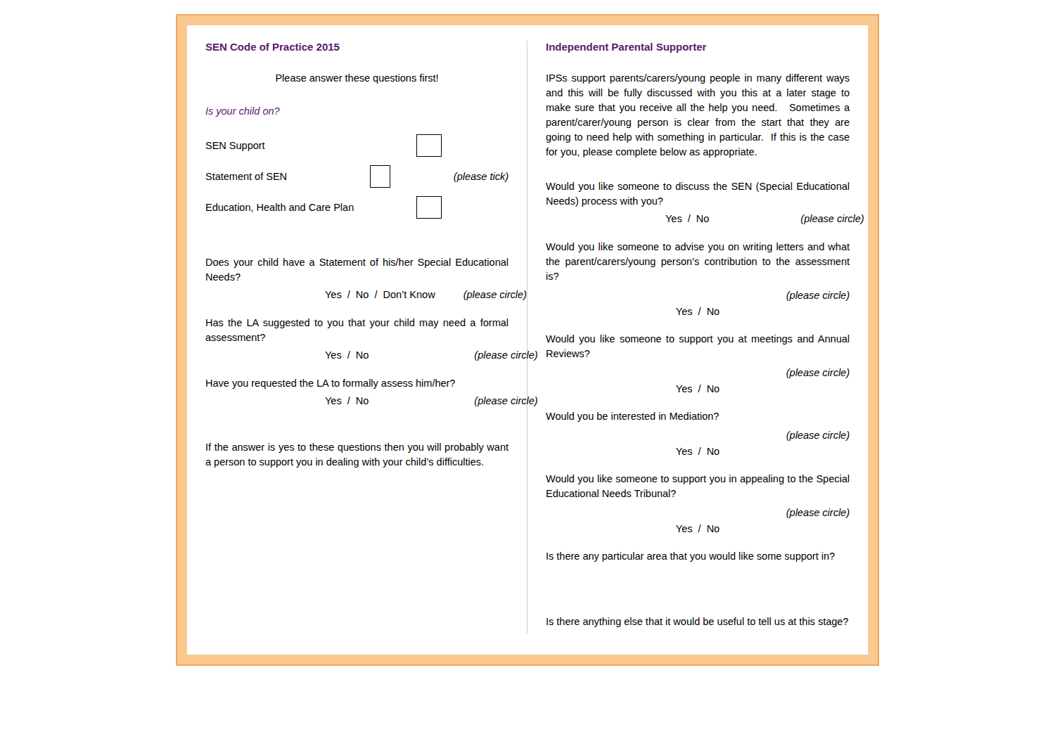SEN Code of Practice 2015
Please answer these questions first!
Is your child on?
SEN Support
Statement of SEN (please tick)
Education, Health and Care Plan
Does your child have a Statement of his/her Special Educational Needs?
Yes / No / Don’t Know (please circle)
Has the LA suggested to you that your child may need a formal assessment?
Yes / No (please circle)
Have you requested the LA to formally assess him/her?
Yes / No (please circle)
If the answer is yes to these questions then you will probably want a person to support you in dealing with your child’s difficulties.
Independent Parental Supporter
IPSs support parents/carers/young people in many different ways and this will be fully discussed with you this at a later stage to make sure that you receive all the help you need. Sometimes a parent/carer/young person is clear from the start that they are going to need help with something in particular. If this is the case for you, please complete below as appropriate.
Would you like someone to discuss the SEN (Special Educational Needs) process with you?
Yes / No (please circle)
Would you like someone to advise you on writing letters and what the parent/carers/young person’s contribution to the assessment is?
(please circle)
Yes / No
Would you like someone to support you at meetings and Annual Reviews?
(please circle)
Yes / No
Would you be interested in Mediation?
(please circle)
Yes / No
Would you like someone to support you in appealing to the Special Educational Needs Tribunal?
(please circle)
Yes / No
Is there any particular area that you would like some support in?
Is there anything else that it would be useful to tell us at this stage?